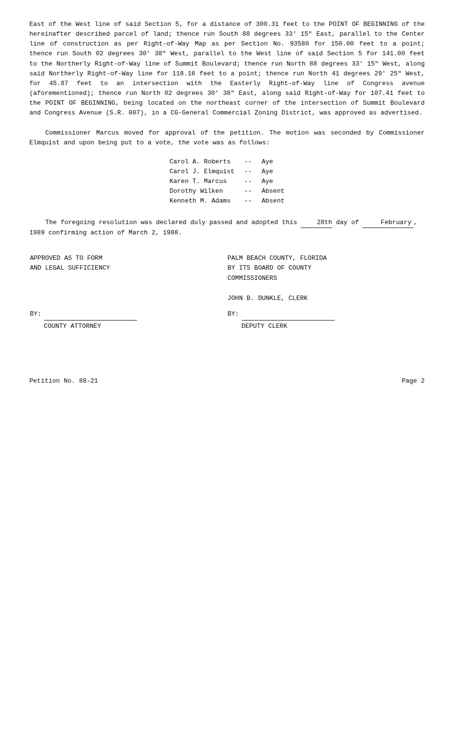East of the West line of said Section 5, for a distance of 300.31 feet to the POINT OF BEGINNING of the hereinafter described parcel of land; thence run South 88 degrees 33' 15" East, parallel to the Center line of construction as per Right-of-Way Map as per Section No. 93580 for 150.00 feet to a point; thence run South 02 degrees 30' 38" West, parallel to the West line of said Section 5 for 141.00 feet to the Northerly Right-of-Way line of Summit Boulevard; thence run North 88 degrees 33' 15" West, along said Northerly Right-of-Way line for 118.16 feet to a point; thence run North 41 degrees 29' 25" West, for 45.87 feet to an intersection with the Easterly Right-of-Way line of Congress avenue (aforementioned); thence run North 02 degrees 30' 38" East, along said Right-of-Way for 107.41 feet to the POINT OF BEGINNING, being located on the northeast corner of the intersection of Summit Boulevard and Congress Avenue (S.R. 807), in a CG-General Commercial Zoning District, was approved as advertised.
Commissioner Marcus moved for approval of the petition. The motion was seconded by Commissioner Elmquist and upon being put to a vote, the vote was as follows:
| Carol A. Roberts | -- | Aye |
| Carol J. Elmquist | -- | Aye |
| Karen T. Marcus | -- | Aye |
| Dorothy Wilken | -- | Absent |
| Kenneth M. Adams | -- | Absent |
The foregoing resolution was declared duly passed and adopted this 28th day of February, 1989 confirming action of March 2, 1988.
| APPROVED AS TO FORM AND LEGAL SUFFICIENCY | PALM BEACH COUNTY, FLORIDA BY ITS BOARD OF COUNTY COMMISSIONERS |
| | JOHN B. DUNKLE, CLERK |
| BY: COUNTY ATTORNEY | BY: DEPUTY CLERK |
Petition No. 88-21 Page 2